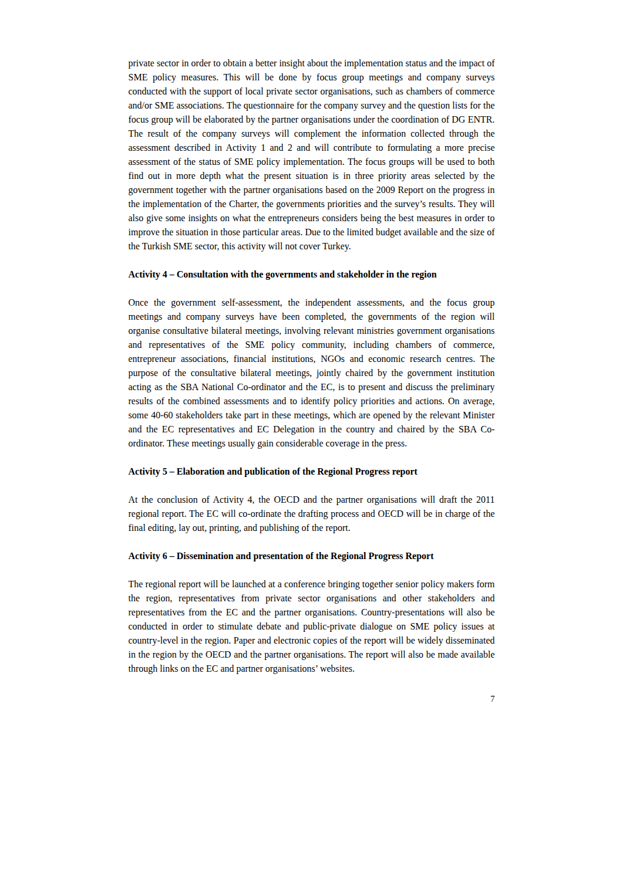private sector in order to obtain a better insight about the implementation status and the impact of SME policy measures. This will be done by focus group meetings and company surveys conducted with the support of local private sector organisations, such as chambers of commerce and/or SME associations. The questionnaire for the company survey and the question lists for the focus group will be elaborated by the partner organisations under the coordination of DG ENTR. The result of the company surveys will complement the information collected through the assessment described in Activity 1 and 2 and will contribute to formulating a more precise assessment of the status of SME policy implementation. The focus groups will be used to both find out in more depth what the present situation is in three priority areas selected by the government together with the partner organisations based on the 2009 Report on the progress in the implementation of the Charter, the governments priorities and the survey’s results. They will also give some insights on what the entrepreneurs considers being the best measures in order to improve the situation in those particular areas. Due to the limited budget available and the size of the Turkish SME sector, this activity will not cover Turkey.
Activity 4 – Consultation with the governments and stakeholder in the region
Once the government self-assessment, the independent assessments, and the focus group meetings and company surveys have been completed, the governments of the region will organise consultative bilateral meetings, involving relevant ministries government organisations and representatives of the SME policy community, including chambers of commerce, entrepreneur associations, financial institutions, NGOs and economic research centres. The purpose of the consultative bilateral meetings, jointly chaired by the government institution acting as the SBA National Co-ordinator and the EC, is to present and discuss the preliminary results of the combined assessments and to identify policy priorities and actions. On average, some 40-60 stakeholders take part in these meetings, which are opened by the relevant Minister and the EC representatives and EC Delegation in the country and chaired by the SBA Co-ordinator. These meetings usually gain considerable coverage in the press.
Activity 5 – Elaboration and publication of the Regional Progress report
At the conclusion of Activity 4, the OECD and the partner organisations will draft the 2011 regional report. The EC will co-ordinate the drafting process and OECD will be in charge of the final editing, lay out, printing, and publishing of the report.
Activity 6 – Dissemination and presentation of the Regional Progress Report
The regional report will be launched at a conference bringing together senior policy makers form the region, representatives from private sector organisations and other stakeholders and representatives from the EC and the partner organisations. Country-presentations will also be conducted in order to stimulate debate and public-private dialogue on SME policy issues at country-level in the region. Paper and electronic copies of the report will be widely disseminated in the region by the OECD and the partner organisations. The report will also be made available through links on the EC and partner organisations’ websites.
7